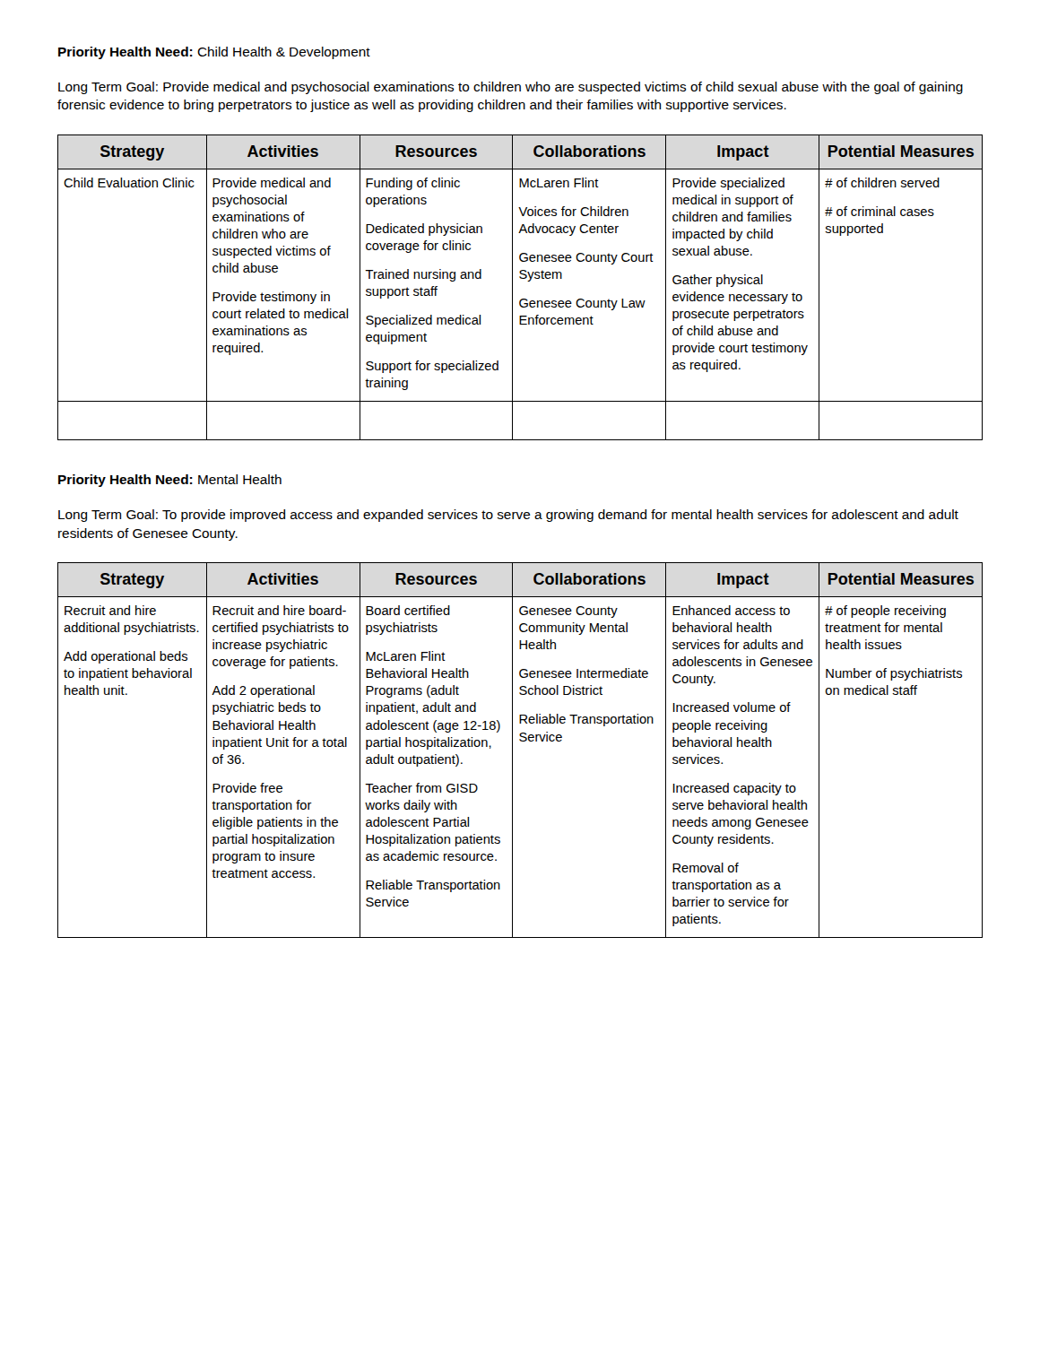Priority Health Need: Child Health & Development
Long Term Goal: Provide medical and psychosocial examinations to children who are suspected victims of child sexual abuse with the goal of gaining forensic evidence to bring perpetrators to justice as well as providing children and their families with supportive services.
| Strategy | Activities | Resources | Collaborations | Impact | Potential Measures |
| --- | --- | --- | --- | --- | --- |
| Child Evaluation Clinic | Provide medical and psychosocial examinations of children who are suspected victims of child abuse Provide testimony in court related to medical examinations as required. | Funding of clinic operations Dedicated physician coverage for clinic Trained nursing and support staff Specialized medical equipment Support for specialized training | McLaren Flint Voices for Children Advocacy Center Genesee County Court System Genesee County Law Enforcement | Provide specialized medical in support of children and families impacted by child sexual abuse. Gather physical evidence necessary to prosecute perpetrators of child abuse and provide court testimony as required. | # of children served # of criminal cases supported |
Priority Health Need: Mental Health
Long Term Goal: To provide improved access and expanded services to serve a growing demand for mental health services for adolescent and adult residents of Genesee County.
| Strategy | Activities | Resources | Collaborations | Impact | Potential Measures |
| --- | --- | --- | --- | --- | --- |
| Recruit and hire additional psychiatrists. Add operational beds to inpatient behavioral health unit. | Recruit and hire board-certified psychiatrists to increase psychiatric coverage for patients. Add 2 operational psychiatric beds to Behavioral Health inpatient Unit for a total of 36. Provide free transportation for eligible patients in the partial hospitalization program to insure treatment access. | Board certified psychiatrists McLaren Flint Behavioral Health Programs (adult inpatient, adult and adolescent (age 12-18) partial hospitalization, adult outpatient). Teacher from GISD works daily with adolescent Partial Hospitalization patients as academic resource. Reliable Transportation Service | Genesee County Community Mental Health Genesee Intermediate School District Reliable Transportation Service | Enhanced access to behavioral health services for adults and adolescents in Genesee County. Increased volume of people receiving behavioral health services. Increased capacity to serve behavioral health needs among Genesee County residents. Removal of transportation as a barrier to service for patients. | # of people receiving treatment for mental health issues Number of psychiatrists on medical staff |